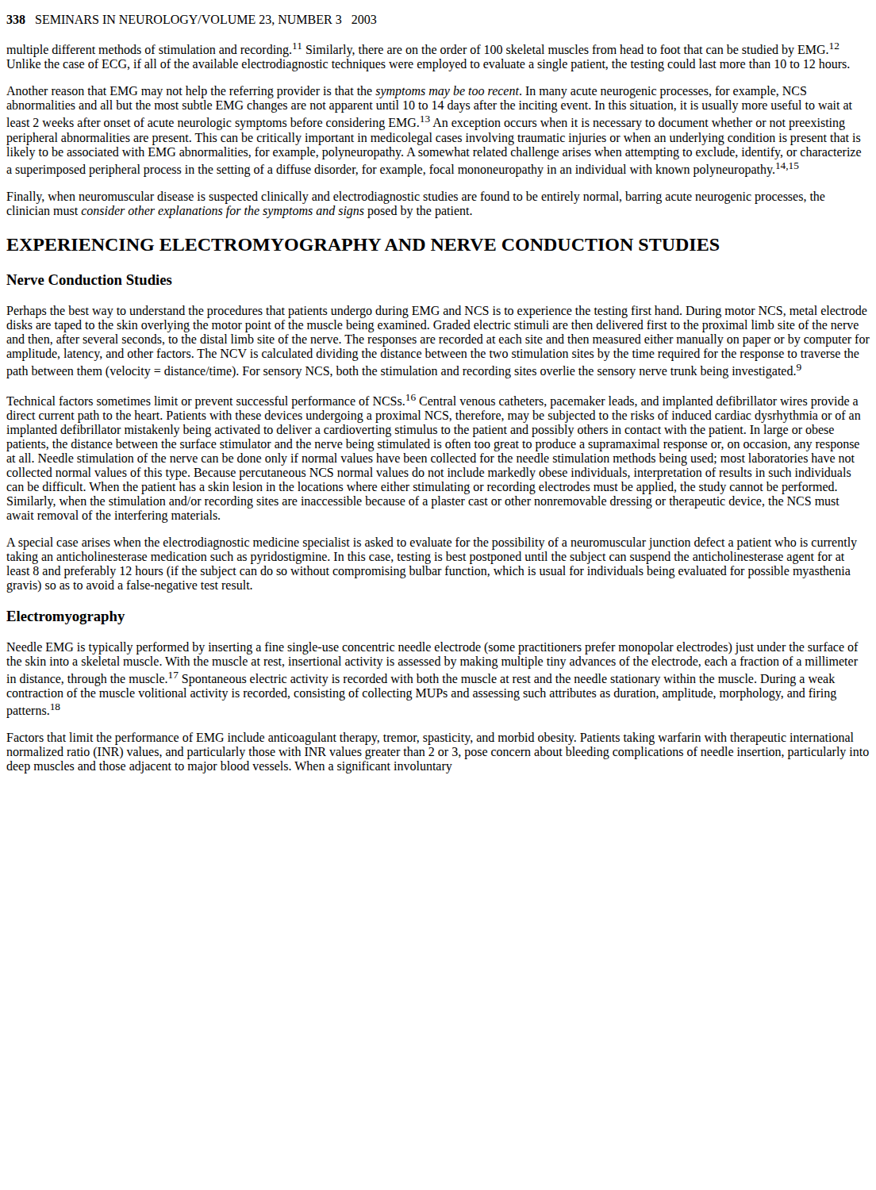338 SEMINARS IN NEUROLOGY/VOLUME 23, NUMBER 3 2003
multiple different methods of stimulation and recording.11 Similarly, there are on the order of 100 skeletal muscles from head to foot that can be studied by EMG.12 Unlike the case of ECG, if all of the available electrodiagnostic techniques were employed to evaluate a single patient, the testing could last more than 10 to 12 hours.
Another reason that EMG may not help the referring provider is that the symptoms may be too recent. In many acute neurogenic processes, for example, NCS abnormalities and all but the most subtle EMG changes are not apparent until 10 to 14 days after the inciting event. In this situation, it is usually more useful to wait at least 2 weeks after onset of acute neurologic symptoms before considering EMG.13 An exception occurs when it is necessary to document whether or not preexisting peripheral abnormalities are present. This can be critically important in medicolegal cases involving traumatic injuries or when an underlying condition is present that is likely to be associated with EMG abnormalities, for example, polyneuropathy. A somewhat related challenge arises when attempting to exclude, identify, or characterize a superimposed peripheral process in the setting of a diffuse disorder, for example, focal mononeuropathy in an individual with known polyneuropathy.14,15
Finally, when neuromuscular disease is suspected clinically and electrodiagnostic studies are found to be entirely normal, barring acute neurogenic processes, the clinician must consider other explanations for the symptoms and signs posed by the patient.
EXPERIENCING ELECTROMYOGRAPHY AND NERVE CONDUCTION STUDIES
Nerve Conduction Studies
Perhaps the best way to understand the procedures that patients undergo during EMG and NCS is to experience the testing first hand. During motor NCS, metal electrode disks are taped to the skin overlying the motor point of the muscle being examined. Graded electric stimuli are then delivered first to the proximal limb site of the nerve and then, after several seconds, to the distal limb site of the nerve. The responses are recorded at each site and then measured either manually on paper or by computer for amplitude, latency, and other factors. The NCV is calculated dividing the distance between the two stimulation sites by the time required for the response to traverse the path between them (velocity = distance/time). For sensory NCS, both the stimulation and recording sites overlie the sensory nerve trunk being investigated.9
Technical factors sometimes limit or prevent successful performance of NCSs.16 Central venous catheters, pacemaker leads, and implanted defibrillator wires provide a direct current path to the heart. Patients with these devices undergoing a proximal NCS, therefore, may be subjected to the risks of induced cardiac dysrhythmia or of an implanted defibrillator mistakenly being activated to deliver a cardioverting stimulus to the patient and possibly others in contact with the patient. In large or obese patients, the distance between the surface stimulator and the nerve being stimulated is often too great to produce a supramaximal response or, on occasion, any response at all. Needle stimulation of the nerve can be done only if normal values have been collected for the needle stimulation methods being used; most laboratories have not collected normal values of this type. Because percutaneous NCS normal values do not include markedly obese individuals, interpretation of results in such individuals can be difficult. When the patient has a skin lesion in the locations where either stimulating or recording electrodes must be applied, the study cannot be performed. Similarly, when the stimulation and/or recording sites are inaccessible because of a plaster cast or other nonremovable dressing or therapeutic device, the NCS must await removal of the interfering materials.
A special case arises when the electrodiagnostic medicine specialist is asked to evaluate for the possibility of a neuromuscular junction defect a patient who is currently taking an anticholinesterase medication such as pyridostigmine. In this case, testing is best postponed until the subject can suspend the anticholinesterase agent for at least 8 and preferably 12 hours (if the subject can do so without compromising bulbar function, which is usual for individuals being evaluated for possible myasthenia gravis) so as to avoid a false-negative test result.
Electromyography
Needle EMG is typically performed by inserting a fine single-use concentric needle electrode (some practitioners prefer monopolar electrodes) just under the surface of the skin into a skeletal muscle. With the muscle at rest, insertional activity is assessed by making multiple tiny advances of the electrode, each a fraction of a millimeter in distance, through the muscle.17 Spontaneous electric activity is recorded with both the muscle at rest and the needle stationary within the muscle. During a weak contraction of the muscle volitional activity is recorded, consisting of collecting MUPs and assessing such attributes as duration, amplitude, morphology, and firing patterns.18
Factors that limit the performance of EMG include anticoagulant therapy, tremor, spasticity, and morbid obesity. Patients taking warfarin with therapeutic international normalized ratio (INR) values, and particularly those with INR values greater than 2 or 3, pose concern about bleeding complications of needle insertion, particularly into deep muscles and those adjacent to major blood vessels. When a significant involuntary